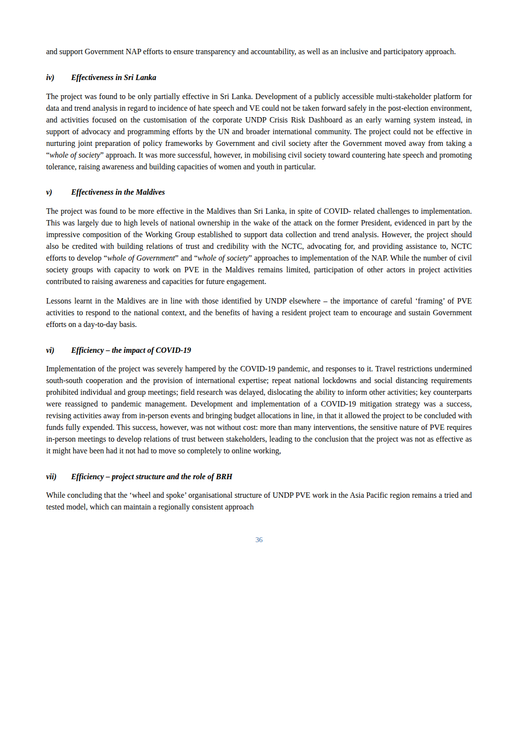and support Government NAP efforts to ensure transparency and accountability, as well as an inclusive and participatory approach.
iv) Effectiveness in Sri Lanka
The project was found to be only partially effective in Sri Lanka. Development of a publicly accessible multi-stakeholder platform for data and trend analysis in regard to incidence of hate speech and VE could not be taken forward safely in the post-election environment, and activities focused on the customisation of the corporate UNDP Crisis Risk Dashboard as an early warning system instead, in support of advocacy and programming efforts by the UN and broader international community. The project could not be effective in nurturing joint preparation of policy frameworks by Government and civil society after the Government moved away from taking a “whole of society” approach. It was more successful, however, in mobilising civil society toward countering hate speech and promoting tolerance, raising awareness and building capacities of women and youth in particular.
v) Effectiveness in the Maldives
The project was found to be more effective in the Maldives than Sri Lanka, in spite of COVID- related challenges to implementation. This was largely due to high levels of national ownership in the wake of the attack on the former President, evidenced in part by the impressive composition of the Working Group established to support data collection and trend analysis. However, the project should also be credited with building relations of trust and credibility with the NCTC, advocating for, and providing assistance to, NCTC efforts to develop “whole of Government” and “whole of society” approaches to implementation of the NAP. While the number of civil society groups with capacity to work on PVE in the Maldives remains limited, participation of other actors in project activities contributed to raising awareness and capacities for future engagement.
Lessons learnt in the Maldives are in line with those identified by UNDP elsewhere – the importance of careful ‘framing’ of PVE activities to respond to the national context, and the benefits of having a resident project team to encourage and sustain Government efforts on a day-to-day basis.
vi) Efficiency – the impact of COVID-19
Implementation of the project was severely hampered by the COVID-19 pandemic, and responses to it. Travel restrictions undermined south-south cooperation and the provision of international expertise; repeat national lockdowns and social distancing requirements prohibited individual and group meetings; field research was delayed, dislocating the ability to inform other activities; key counterparts were reassigned to pandemic management. Development and implementation of a COVID-19 mitigation strategy was a success, revising activities away from in-person events and bringing budget allocations in line, in that it allowed the project to be concluded with funds fully expended. This success, however, was not without cost: more than many interventions, the sensitive nature of PVE requires in-person meetings to develop relations of trust between stakeholders, leading to the conclusion that the project was not as effective as it might have been had it not had to move so completely to online working,
vii) Efficiency – project structure and the role of BRH
While concluding that the ‘wheel and spoke’ organisational structure of UNDP PVE work in the Asia Pacific region remains a tried and tested model, which can maintain a regionally consistent approach
36